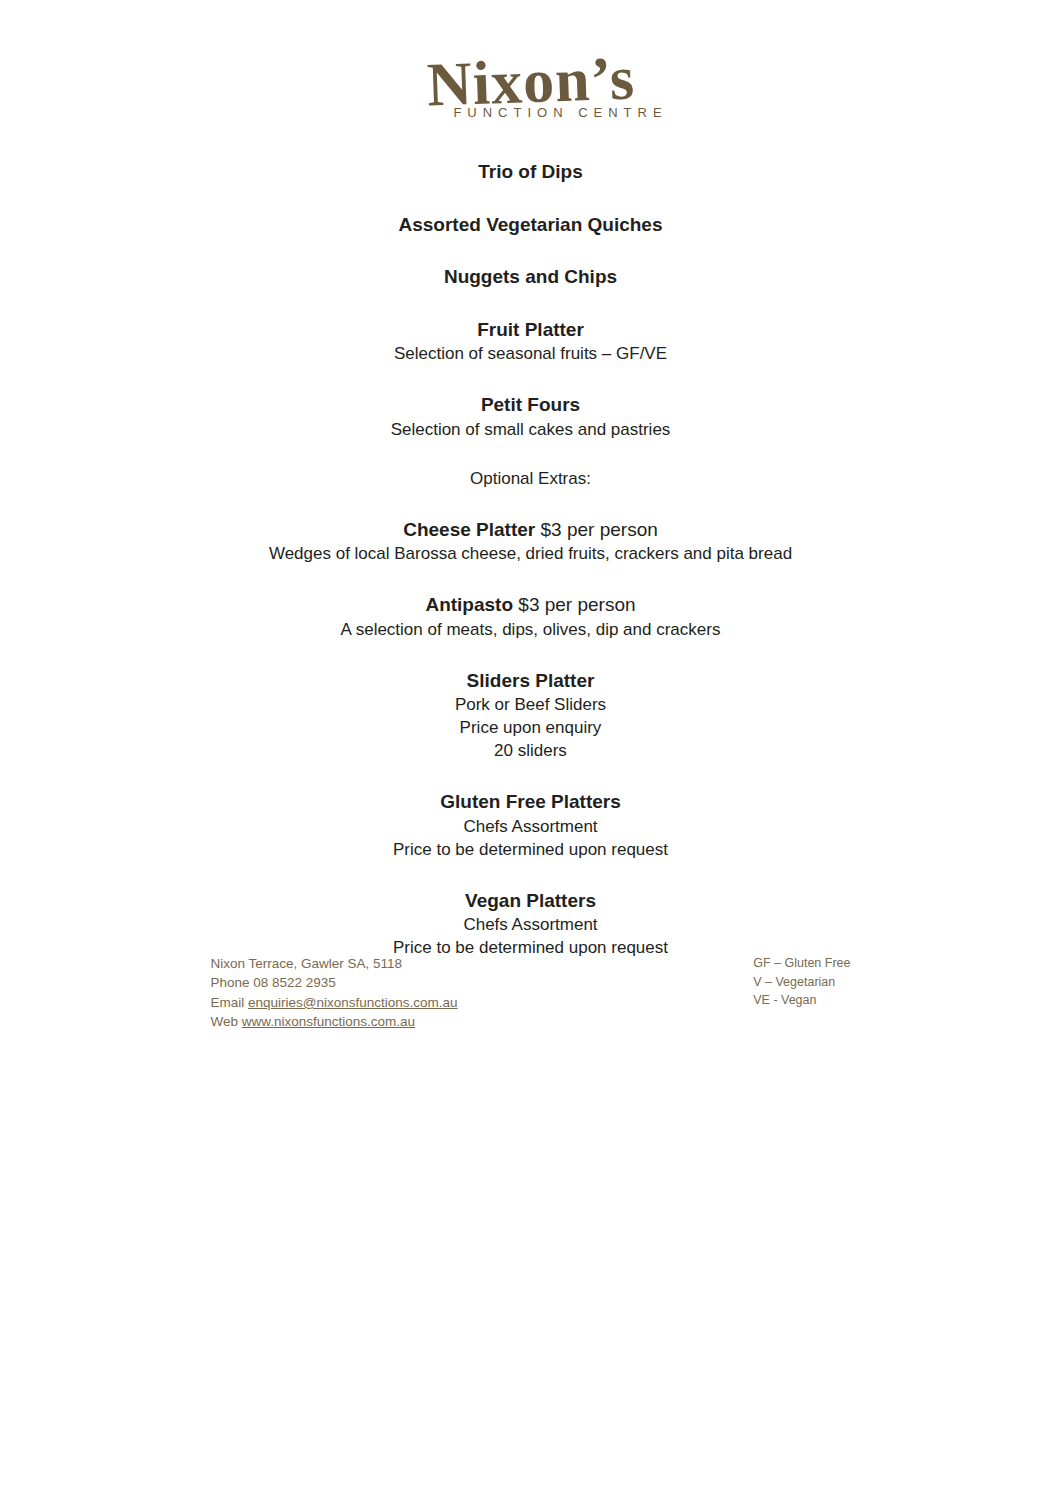Nixon’s
Function Centre
Trio of Dips
Assorted Vegetarian Quiches
Nuggets and Chips
Fruit Platter
Selection of seasonal fruits – GF/VE
Petit Fours
Selection of small cakes and pastries
Optional Extras:
Cheese Platter $3 per person
Wedges of local Barossa cheese, dried fruits, crackers and pita bread
Antipasto $3 per person
A selection of meats, dips, olives, dip and crackers
Sliders Platter
Pork or Beef Sliders
Price upon enquiry
20 sliders
Gluten Free Platters
Chefs Assortment
Price to be determined upon request
Vegan Platters
Chefs Assortment
Price to be determined upon request
Nixon Terrace, Gawler SA, 5118
Phone 08 8522 2935
Email enquiries@nixonsfunctions.com.au
Web www.nixonsfunctions.com.au
GF – Gluten Free
V – Vegetarian
VE - Vegan